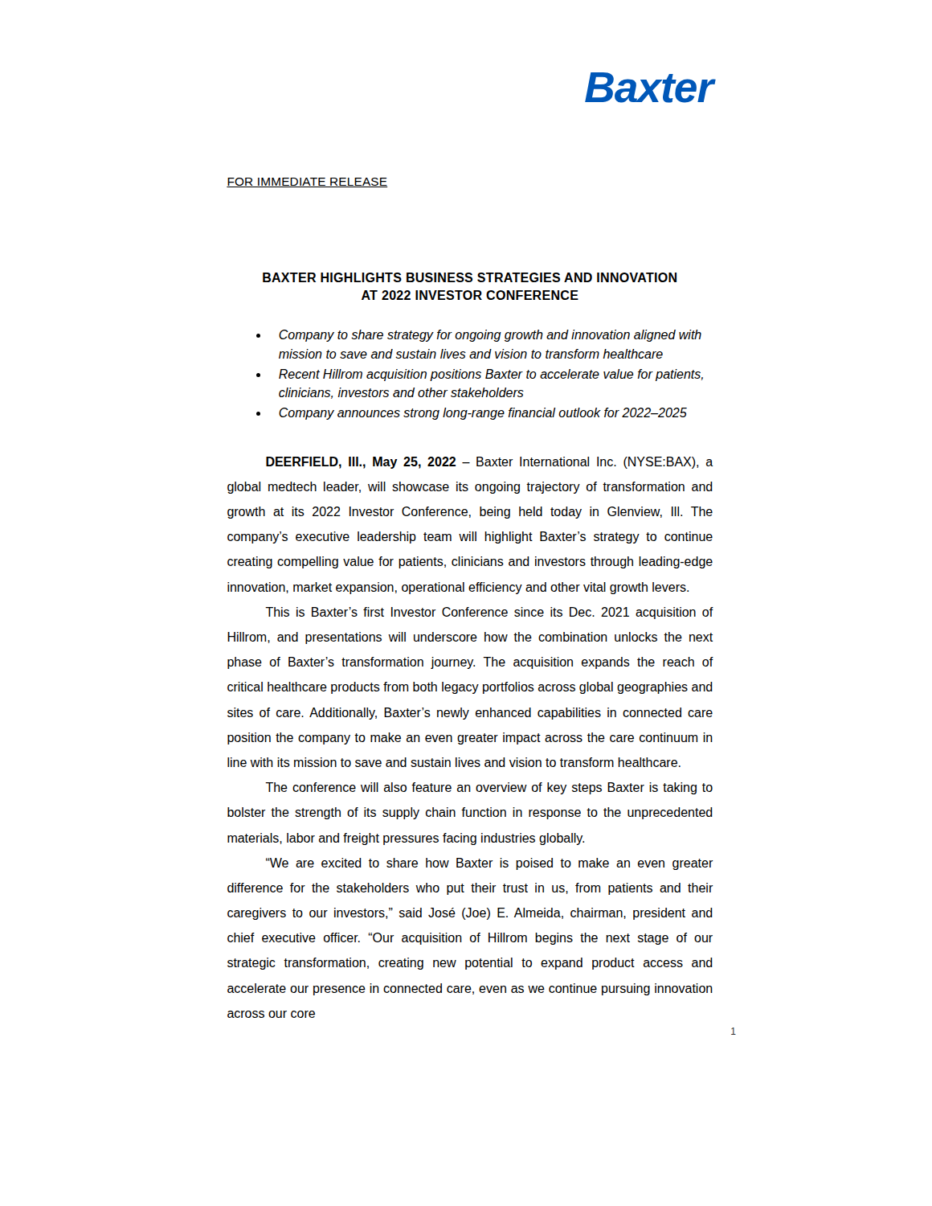Baxter
FOR IMMEDIATE RELEASE
Baxter Highlights Business Strategies and Innovation
at 2022 Investor Conference
Company to share strategy for ongoing growth and innovation aligned with mission to save and sustain lives and vision to transform healthcare
Recent Hillrom acquisition positions Baxter to accelerate value for patients, clinicians, investors and other stakeholders
Company announces strong long-range financial outlook for 2022–2025
DEERFIELD, Ill., May 25, 2022 – Baxter International Inc. (NYSE:BAX), a global medtech leader, will showcase its ongoing trajectory of transformation and growth at its 2022 Investor Conference, being held today in Glenview, Ill. The company’s executive leadership team will highlight Baxter’s strategy to continue creating compelling value for patients, clinicians and investors through leading-edge innovation, market expansion, operational efficiency and other vital growth levers.
This is Baxter’s first Investor Conference since its Dec. 2021 acquisition of Hillrom, and presentations will underscore how the combination unlocks the next phase of Baxter’s transformation journey. The acquisition expands the reach of critical healthcare products from both legacy portfolios across global geographies and sites of care. Additionally, Baxter’s newly enhanced capabilities in connected care position the company to make an even greater impact across the care continuum in line with its mission to save and sustain lives and vision to transform healthcare.
The conference will also feature an overview of key steps Baxter is taking to bolster the strength of its supply chain function in response to the unprecedented materials, labor and freight pressures facing industries globally.
“We are excited to share how Baxter is poised to make an even greater difference for the stakeholders who put their trust in us, from patients and their caregivers to our investors,” said José (Joe) E. Almeida, chairman, president and chief executive officer. “Our acquisition of Hillrom begins the next stage of our strategic transformation, creating new potential to expand product access and accelerate our presence in connected care, even as we continue pursuing innovation across our core
1